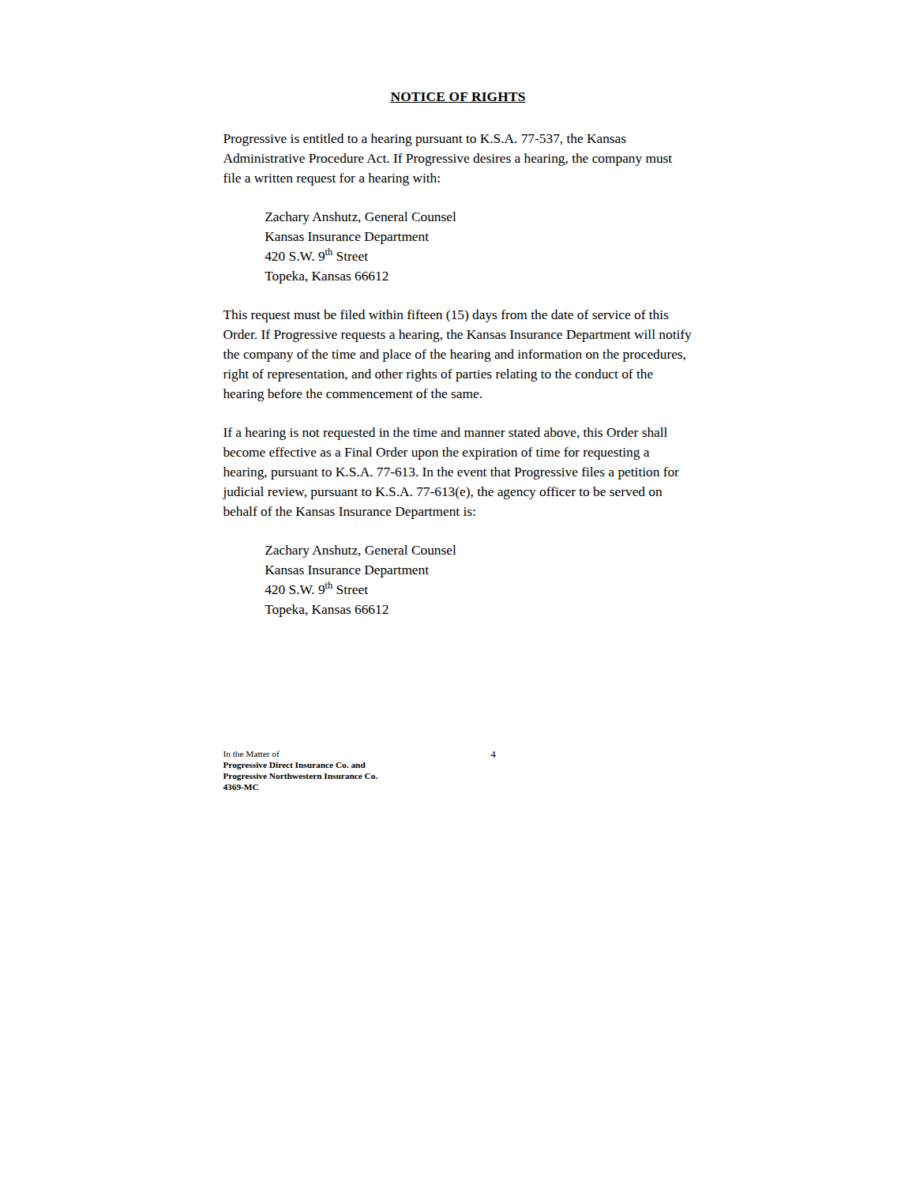NOTICE OF RIGHTS
Progressive is entitled to a hearing pursuant to K.S.A. 77-537, the Kansas Administrative Procedure Act. If Progressive desires a hearing, the company must file a written request for a hearing with:
Zachary Anshutz, General Counsel
Kansas Insurance Department
420 S.W. 9th Street
Topeka, Kansas 66612
This request must be filed within fifteen (15) days from the date of service of this Order. If Progressive requests a hearing, the Kansas Insurance Department will notify the company of the time and place of the hearing and information on the procedures, right of representation, and other rights of parties relating to the conduct of the hearing before the commencement of the same.
If a hearing is not requested in the time and manner stated above, this Order shall become effective as a Final Order upon the expiration of time for requesting a hearing, pursuant to K.S.A. 77-613. In the event that Progressive files a petition for judicial review, pursuant to K.S.A. 77-613(e), the agency officer to be served on behalf of the Kansas Insurance Department is:
Zachary Anshutz, General Counsel
Kansas Insurance Department
420 S.W. 9th Street
Topeka, Kansas 66612
In the Matter of
Progressive Direct Insurance Co. and
Progressive Northwestern Insurance Co.
4369-MC
4